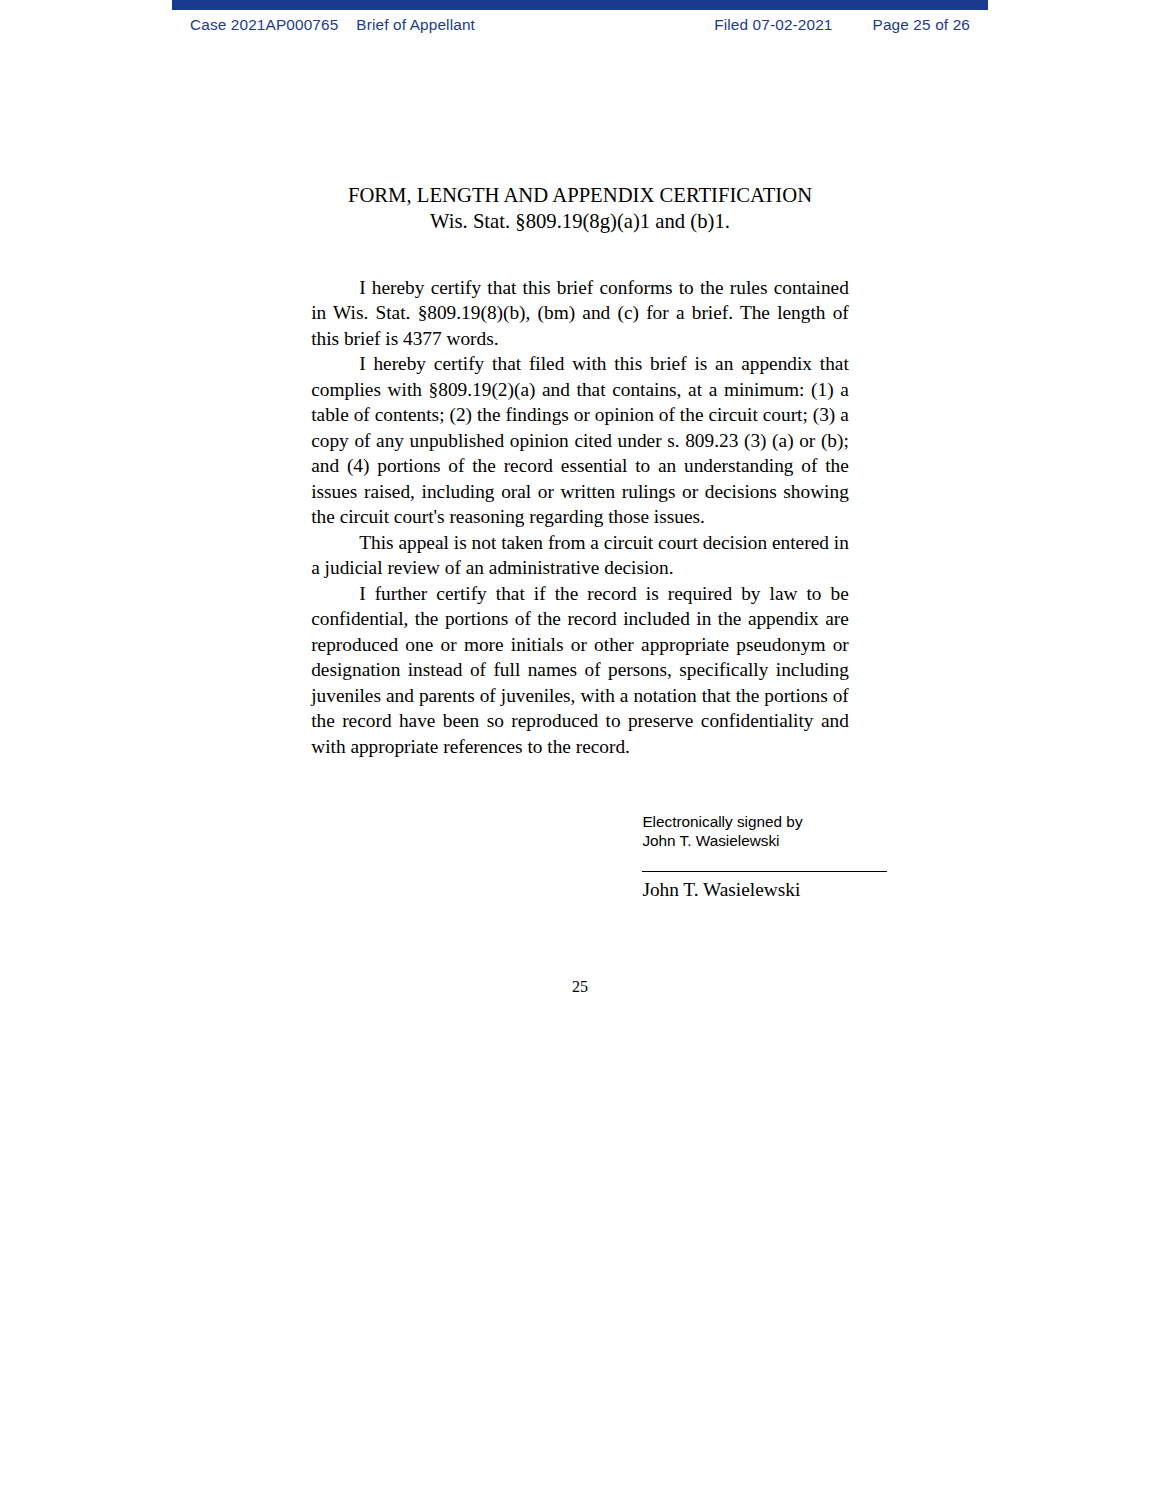Case 2021AP000765 Brief of Appellant Filed 07-02-2021 Page 25 of 26
FORM, LENGTH AND APPENDIX CERTIFICATION Wis. Stat. §809.19(8g)(a)1 and (b)1.
I hereby certify that this brief conforms to the rules contained in Wis. Stat. §809.19(8)(b), (bm) and (c) for a brief. The length of this brief is 4377 words.
I hereby certify that filed with this brief is an appendix that complies with §809.19(2)(a) and that contains, at a minimum: (1) a table of contents; (2) the findings or opinion of the circuit court; (3) a copy of any unpublished opinion cited under s. 809.23 (3) (a) or (b); and (4) portions of the record essential to an understanding of the issues raised, including oral or written rulings or decisions showing the circuit court's reasoning regarding those issues.
This appeal is not taken from a circuit court decision entered in a judicial review of an administrative decision.
I further certify that if the record is required by law to be confidential, the portions of the record included in the appendix are reproduced one or more initials or other appropriate pseudonym or designation instead of full names of persons, specifically including juveniles and parents of juveniles, with a notation that the portions of the record have been so reproduced to preserve confidentiality and with appropriate references to the record.
Electronically signed by
John T. Wasielewski
John T. Wasielewski
25